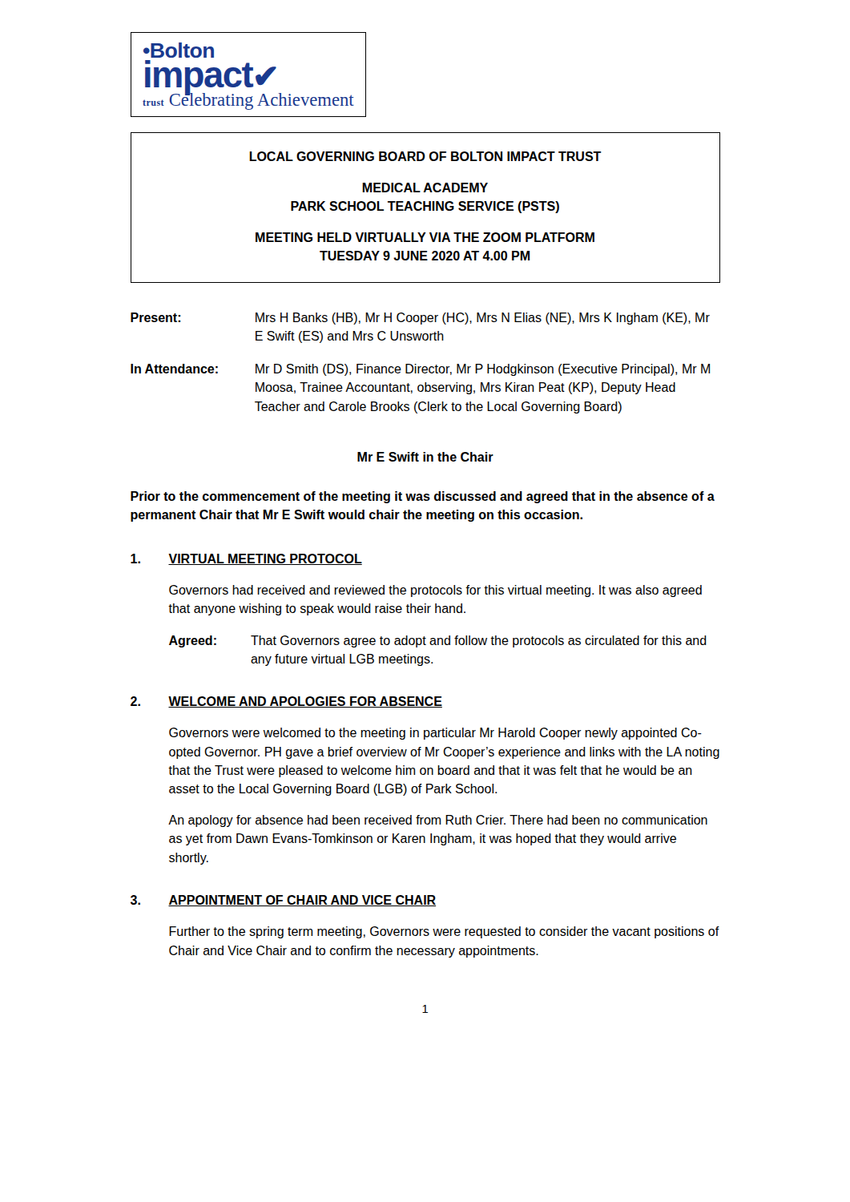•Bolton
impact✔
trust Celebrating Achievement
Local Governing Board of Bolton Impact Trust
Medical Academy
Park School Teaching Service (PSTS)
Meeting held virtually via the Zoom platform
Tuesday 9 June 2020 at 4.00 pm
| Present: | Mrs H Banks (HB), Mr H Cooper (HC), Mrs N Elias (NE), Mrs K Ingham (KE), Mr E Swift (ES) and Mrs C Unsworth |
| In Attendance: | Mr D Smith (DS), Finance Director, Mr P Hodgkinson (Executive Principal), Mr M Moosa, Trainee Accountant, observing, Mrs Kiran Peat (KP), Deputy Head Teacher and Carole Brooks (Clerk to the Local Governing Board) |
Mr E Swift in the Chair
Prior to the commencement of the meeting it was discussed and agreed that in the absence of a permanent Chair that Mr E Swift would chair the meeting on this occasion.
Virtual Meeting Protocol
Governors had received and reviewed the protocols for this virtual meeting. It was also agreed that anyone wishing to speak would raise their hand.
Agreed:
That Governors agree to adopt and follow the protocols as circulated for this and any future virtual LGB meetings.
Welcome and Apologies for Absence
Governors were welcomed to the meeting in particular Mr Harold Cooper newly appointed Co-opted Governor. PH gave a brief overview of Mr Cooper’s experience and links with the LA noting that the Trust were pleased to welcome him on board and that it was felt that he would be an asset to the Local Governing Board (LGB) of Park School.
An apology for absence had been received from Ruth Crier. There had been no communication as yet from Dawn Evans-Tomkinson or Karen Ingham, it was hoped that they would arrive shortly.
Appointment of Chair and Vice Chair
Further to the spring term meeting, Governors were requested to consider the vacant positions of Chair and Vice Chair and to confirm the necessary appointments.
1